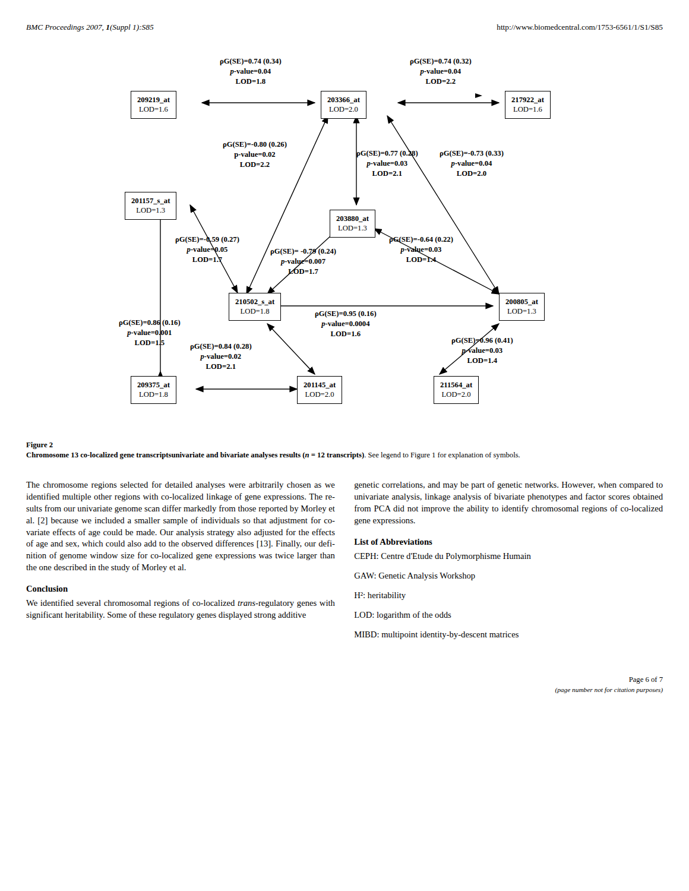BMC Proceedings 2007, 1(Suppl 1):S85
http://www.biomedcentral.com/1753-6561/1/S1/S85
209219_at
LOD=1.6
203366_at
LOD=2.0
217922_at
LOD=1.6
201157_s_at
LOD=1.3
203880_at
LOD=1.3
200805_at
LOD=1.3
210502_s_at
LOD=1.8
209375_at
LOD=1.8
201145_at
LOD=2.0
211564_at
LOD=2.0
ρG(SE)=0.74 (0.34)
p-value=0.04
LOD=1.8
ρG(SE)=0.74 (0.32)
p-value=0.04
LOD=2.2
ρG(SE)=-0.80 (0.26)
p-value=0.02
LOD=2.2
ρG(SE)=0.77 (0.28)
p-value=0.03
LOD=2.1
ρG(SE)=-0.73 (0.33)
p-value=0.04
LOD=2.0
ρG(SE)=-0.59 (0.27)
p-value=0.05
LOD=1.7
ρG(SE)= -0.79 (0.24)
p-value=0.007
LOD=1.7
ρG(SE)=-0.64 (0.22)
p-value=0.03
LOD=1.4
ρG(SE)=0.95 (0.16)
p-value=0.0004
LOD=1.6
ρG(SE)=0.86 (0.16)
p-value=0.001
LOD=1.5
ρG(SE)=0.84 (0.28)
p-value=0.02
LOD=2.1
ρG(SE)=0.96 (0.41)
p-value=0.03
LOD=1.4
Figure 2 Chromosome 13 co-localized gene transcriptsunivariate and bivariate analyses results (n = 12 transcripts). See legend to Figure 1 for explanation of symbols.
The chromosome regions selected for detailed analyses were arbitrarily chosen as we identified multiple other regions with co-localized linkage of gene expressions. The results from our univariate genome scan differ markedly from those reported by Morley et al. [2] because we included a smaller sample of individuals so that adjustment for covariate effects of age could be made. Our analysis strategy also adjusted for the effects of age and sex, which could also add to the observed differences [13]. Finally, our definition of genome window size for co-localized gene expressions was twice larger than the one described in the study of Morley et al.
Conclusion
We identified several chromosomal regions of co-localized trans-regulatory genes with significant heritability. Some of these regulatory genes displayed strong additive
genetic correlations, and may be part of genetic networks. However, when compared to univariate analysis, linkage analysis of bivariate phenotypes and factor scores obtained from PCA did not improve the ability to identify chromosomal regions of co-localized gene expressions.
List of Abbreviations
CEPH: Centre d'Etude du Polymorphisme Humain
GAW: Genetic Analysis Workshop
H²: heritability
LOD: logarithm of the odds
MIBD: multipoint identity-by-descent matrices
Page 6 of 7
(page number not for citation purposes)